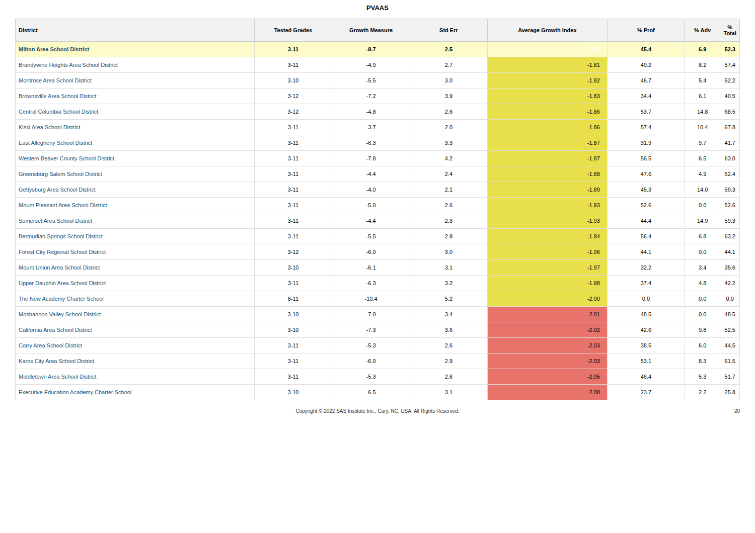PVAAS
| District | Tested Grades | Growth Measure | Std Err | Average Growth Index | % Prof | % Adv | % Total |
| --- | --- | --- | --- | --- | --- | --- | --- |
| Milton Area School District | 3-11 | -8.7 | 2.5 | -3.52 | 45.4 | 6.9 | 52.3 |
| Brandywine Heights Area School District | 3-11 | -4.9 | 2.7 | -1.81 | 49.2 | 8.2 | 57.4 |
| Montrose Area School District | 3-10 | -5.5 | 3.0 | -1.82 | 46.7 | 5.4 | 52.2 |
| Brownsville Area School District | 3-12 | -7.2 | 3.9 | -1.83 | 34.4 | 6.1 | 40.5 |
| Central Columbia School District | 3-12 | -4.8 | 2.6 | -1.86 | 53.7 | 14.8 | 68.5 |
| Kiski Area School District | 3-11 | -3.7 | 2.0 | -1.86 | 57.4 | 10.4 | 67.8 |
| East Allegheny School District | 3-11 | -6.3 | 3.3 | -1.87 | 31.9 | 9.7 | 41.7 |
| Western Beaver County School District | 3-11 | -7.8 | 4.2 | -1.87 | 56.5 | 6.5 | 63.0 |
| Greensburg Salem School District | 3-11 | -4.4 | 2.4 | -1.88 | 47.6 | 4.9 | 52.4 |
| Gettysburg Area School District | 3-11 | -4.0 | 2.1 | -1.89 | 45.3 | 14.0 | 59.3 |
| Mount Pleasant Area School District | 3-11 | -5.0 | 2.6 | -1.93 | 52.6 | 0.0 | 52.6 |
| Somerset Area School District | 3-11 | -4.4 | 2.3 | -1.93 | 44.4 | 14.9 | 59.3 |
| Bermudian Springs School District | 3-11 | -5.5 | 2.9 | -1.94 | 56.4 | 6.8 | 63.2 |
| Forest City Regional School District | 3-12 | -6.0 | 3.0 | -1.96 | 44.1 | 0.0 | 44.1 |
| Mount Union Area School District | 3-10 | -6.1 | 3.1 | -1.97 | 32.2 | 3.4 | 35.6 |
| Upper Dauphin Area School District | 3-11 | -6.3 | 3.2 | -1.98 | 37.4 | 4.8 | 42.2 |
| The New Academy Charter School | 8-11 | -10.4 | 5.2 | -2.00 | 0.0 | 0.0 | 0.0 |
| Moshannon Valley School District | 3-10 | -7.0 | 3.4 | -2.01 | 48.5 | 0.0 | 48.5 |
| California Area School District | 3-10 | -7.3 | 3.6 | -2.02 | 42.6 | 9.8 | 52.5 |
| Corry Area School District | 3-11 | -5.3 | 2.6 | -2.03 | 38.5 | 6.0 | 44.5 |
| Karns City Area School District | 3-11 | -6.0 | 2.9 | -2.03 | 53.1 | 8.3 | 61.5 |
| Middletown Area School District | 3-11 | -5.3 | 2.6 | -2.05 | 46.4 | 5.3 | 51.7 |
| Executive Education Academy Charter School | 3-10 | -6.5 | 3.1 | -2.08 | 23.7 | 2.2 | 25.8 |
Copyright © 2022 SAS Institute Inc., Cary, NC, USA. All Rights Reserved. 20